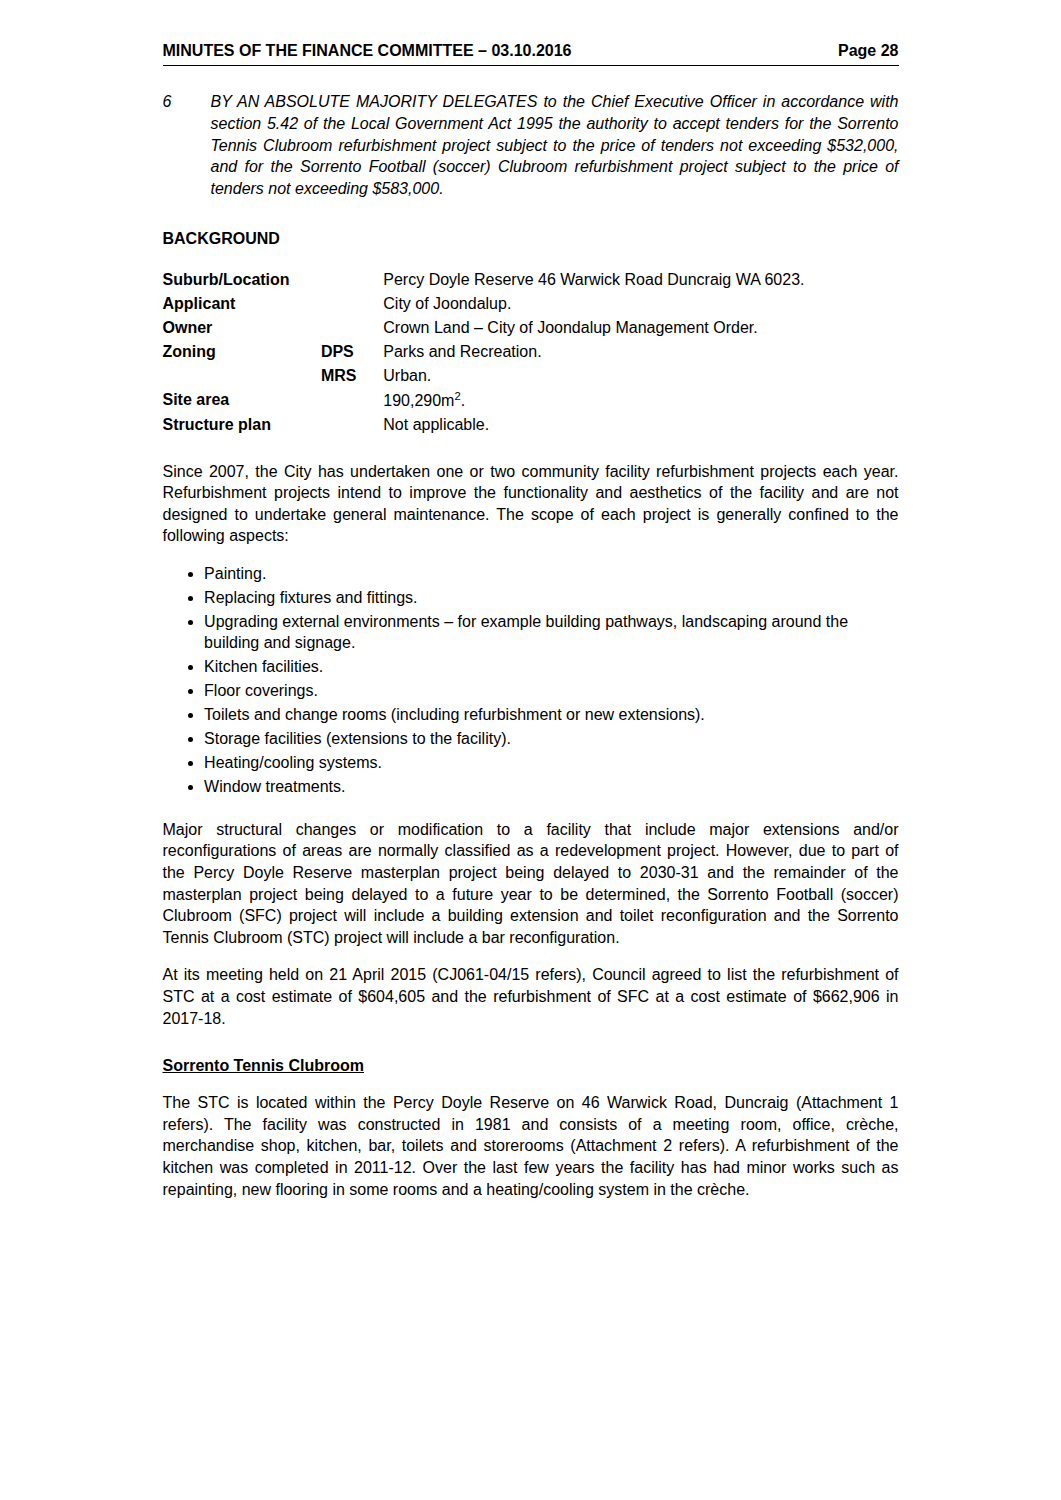Minutes of the Finance Committee – 03.10.2016 Page 28
6 BY AN ABSOLUTE MAJORITY DELEGATES to the Chief Executive Officer in accordance with section 5.42 of the Local Government Act 1995 the authority to accept tenders for the Sorrento Tennis Clubroom refurbishment project subject to the price of tenders not exceeding $532,000, and for the Sorrento Football (soccer) Clubroom refurbishment project subject to the price of tenders not exceeding $583,000.
Background
| Suburb/Location | | Percy Doyle Reserve 46 Warwick Road Duncraig WA 6023. |
| Applicant | | City of Joondalup. |
| Owner | | Crown Land – City of Joondalup Management Order. |
| Zoning | DPS | Parks and Recreation. |
| | MRS | Urban. |
| Site area | | 190,290m 2 . |
| Structure plan | | Not applicable. |
Since 2007, the City has undertaken one or two community facility refurbishment projects each year. Refurbishment projects intend to improve the functionality and aesthetics of the facility and are not designed to undertake general maintenance. The scope of each project is generally confined to the following aspects:
Painting.
Replacing fixtures and fittings.
Upgrading external environments – for example building pathways, landscaping around the building and signage.
Kitchen facilities.
Floor coverings.
Toilets and change rooms (including refurbishment or new extensions).
Storage facilities (extensions to the facility).
Heating/cooling systems.
Window treatments.
Major structural changes or modification to a facility that include major extensions and/or reconfigurations of areas are normally classified as a redevelopment project. However, due to part of the Percy Doyle Reserve masterplan project being delayed to 2030-31 and the remainder of the masterplan project being delayed to a future year to be determined, the Sorrento Football (soccer) Clubroom (SFC) project will include a building extension and toilet reconfiguration and the Sorrento Tennis Clubroom (STC) project will include a bar reconfiguration.
At its meeting held on 21 April 2015 (CJ061-04/15 refers), Council agreed to list the refurbishment of STC at a cost estimate of $604,605 and the refurbishment of SFC at a cost estimate of $662,906 in 2017-18.
Sorrento Tennis Clubroom
The STC is located within the Percy Doyle Reserve on 46 Warwick Road, Duncraig (Attachment 1 refers). The facility was constructed in 1981 and consists of a meeting room, office, crèche, merchandise shop, kitchen, bar, toilets and storerooms (Attachment 2 refers). A refurbishment of the kitchen was completed in 2011-12. Over the last few years the facility has had minor works such as repainting, new flooring in some rooms and a heating/cooling system in the crèche.